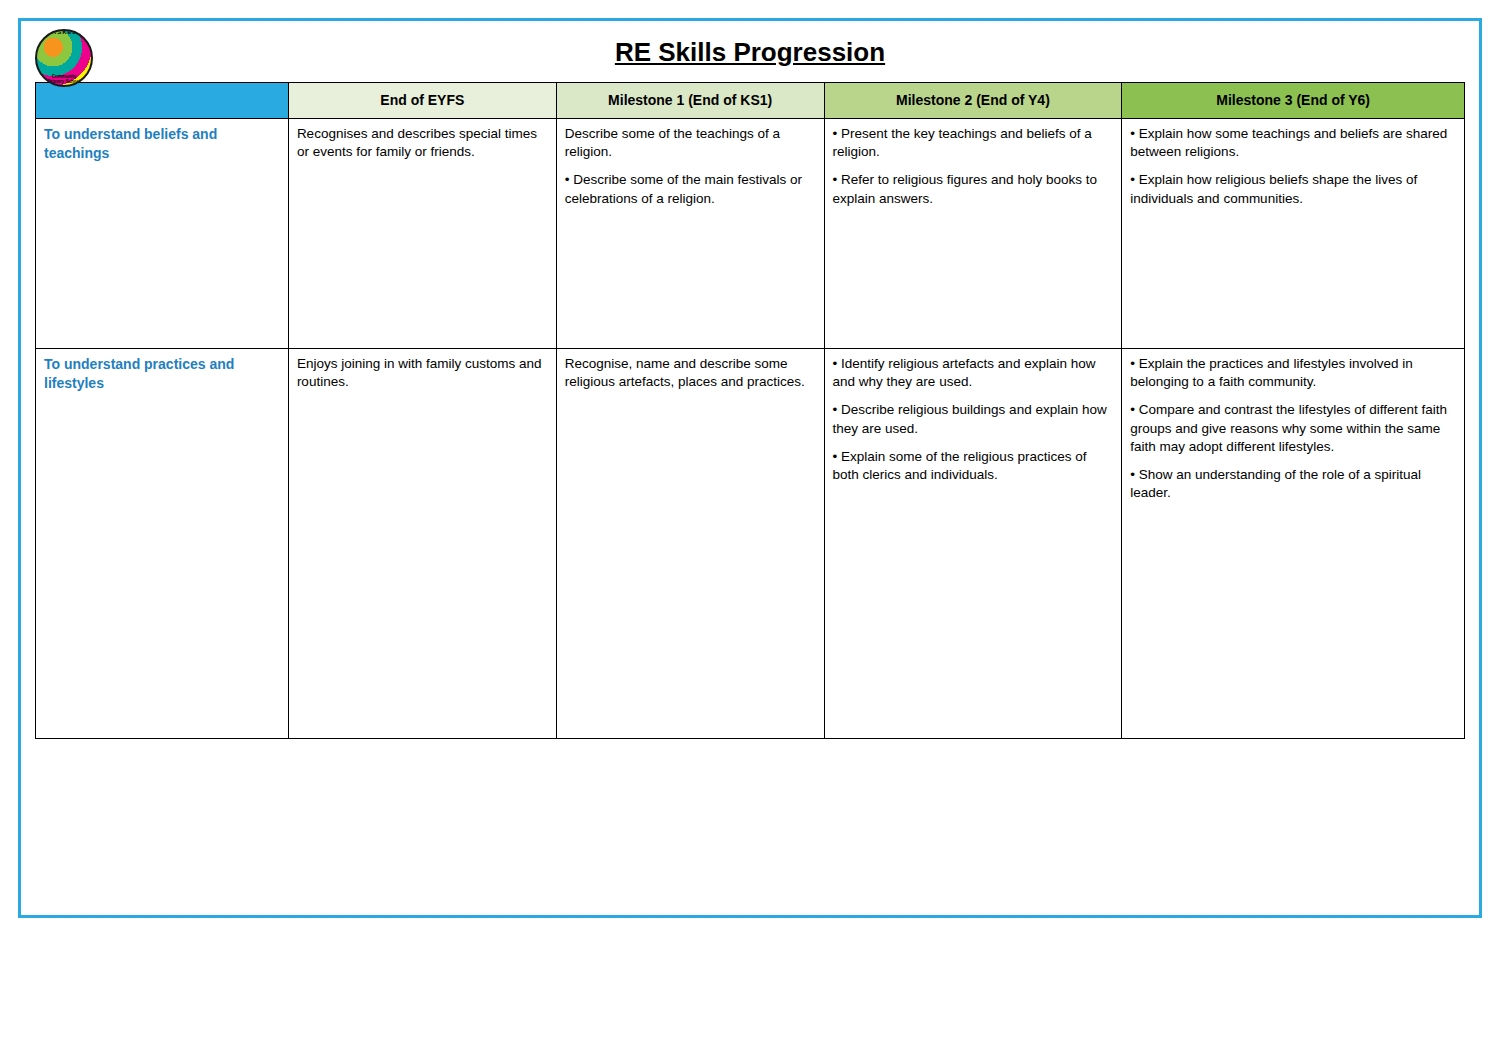GASKELL
Community
Primary School
RE Skills Progression
| | End of EYFS | Milestone 1 (End of KS1) | Milestone 2 (End of Y4) | Milestone 3 (End of Y6) |
| --- | --- | --- | --- | --- |
| To understand beliefs and teachings | Recognises and describes special times or events for family or friends. | Describe some of the teachings of a religion. • Describe some of the main festivals or celebrations of a religion. | • Present the key teachings and beliefs of a religion. • Refer to religious figures and holy books to explain answers. | • Explain how some teachings and beliefs are shared between religions. • Explain how religious beliefs shape the lives of individuals and communities. |
| To understand practices and lifestyles | Enjoys joining in with family customs and routines. | Recognise, name and describe some religious artefacts, places and practices. | • Identify religious artefacts and explain how and why they are used. • Describe religious buildings and explain how they are used. • Explain some of the religious practices of both clerics and individuals. | • Explain the practices and lifestyles involved in belonging to a faith community. • Compare and contrast the lifestyles of different faith groups and give reasons why some within the same faith may adopt different lifestyles. • Show an understanding of the role of a spiritual leader. |